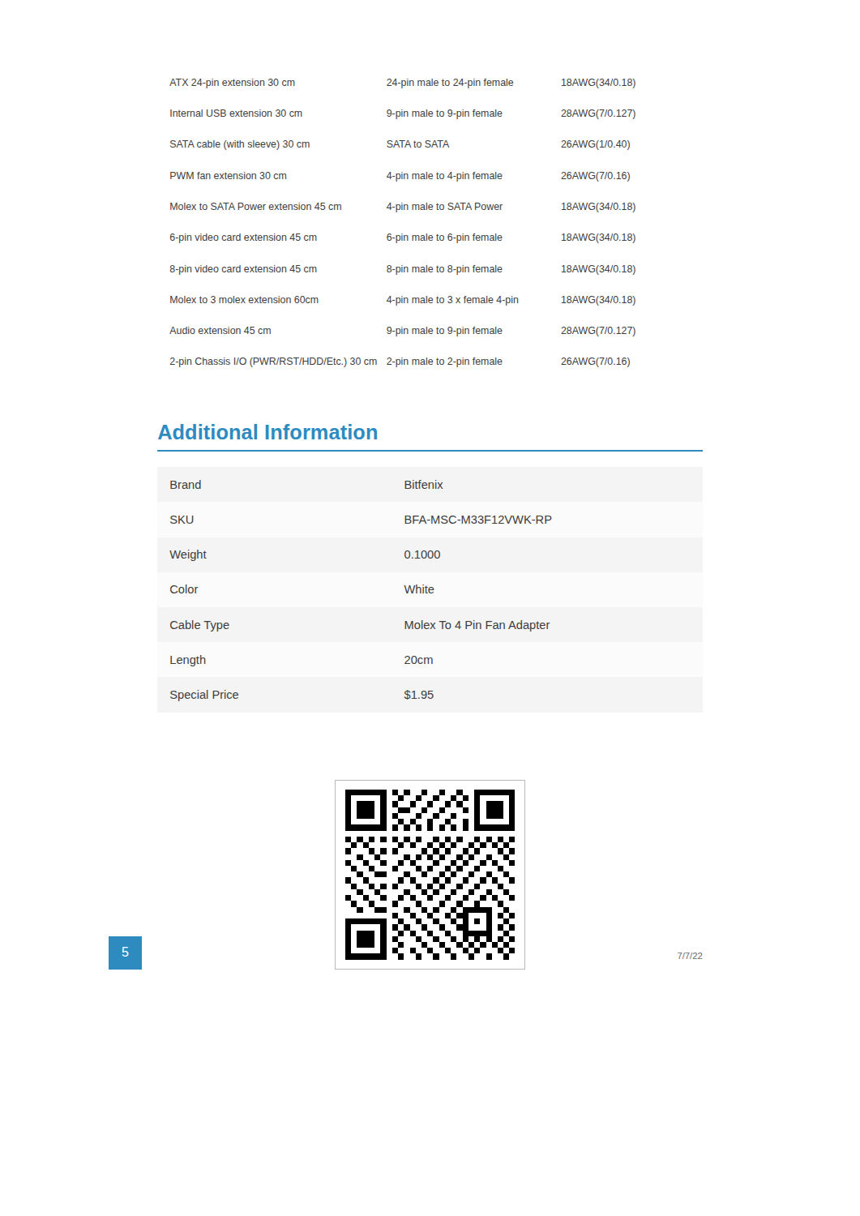| ATX 24-pin extension 30 cm | 24-pin male to 24-pin female | 18AWG(34/0.18) |
| Internal USB extension 30 cm | 9-pin male to 9-pin female | 28AWG(7/0.127) |
| SATA cable (with sleeve) 30 cm | SATA to SATA | 26AWG(1/0.40) |
| PWM fan extension 30 cm | 4-pin male to 4-pin female | 26AWG(7/0.16) |
| Molex to SATA Power extension 45 cm | 4-pin male to SATA Power | 18AWG(34/0.18) |
| 6-pin video card extension 45 cm | 6-pin male to 6-pin female | 18AWG(34/0.18) |
| 8-pin video card extension 45 cm | 8-pin male to 8-pin female | 18AWG(34/0.18) |
| Molex to 3 molex extension 60cm | 4-pin male to 3 x female 4-pin | 18AWG(34/0.18) |
| Audio extension 45 cm | 9-pin male to 9-pin female | 28AWG(7/0.127) |
| 2-pin Chassis I/O (PWR/RST/HDD/Etc.) 30 cm | 2-pin male to 2-pin female | 26AWG(7/0.16) |
Additional Information
| Brand | Bitfenix |
| SKU | BFA-MSC-M33F12VWK-RP |
| Weight | 0.1000 |
| Color | White |
| Cable Type | Molex To 4 Pin Fan Adapter |
| Length | 20cm |
| Special Price | $1.95 |
5
7/7/22